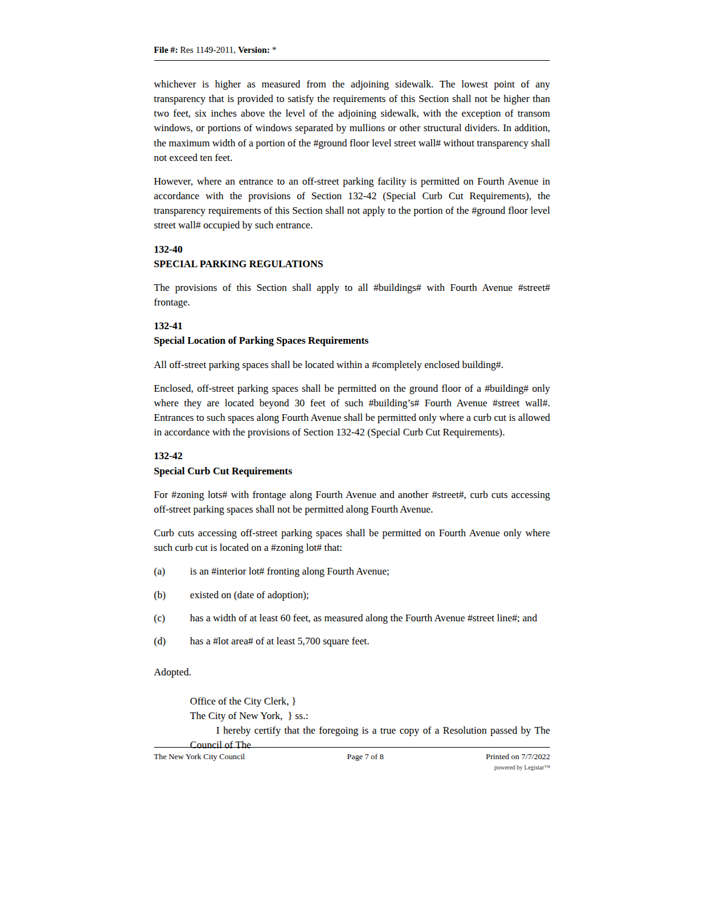File #: Res 1149-2011, Version: *
whichever is higher as measured from the adjoining sidewalk. The lowest point of any transparency that is provided to satisfy the requirements of this Section shall not be higher than two feet, six inches above the level of the adjoining sidewalk, with the exception of transom windows, or portions of windows separated by mullions or other structural dividers. In addition, the maximum width of a portion of the #ground floor level street wall# without transparency shall not exceed ten feet.
However, where an entrance to an off-street parking facility is permitted on Fourth Avenue in accordance with the provisions of Section 132-42 (Special Curb Cut Requirements), the transparency requirements of this Section shall not apply to the portion of the #ground floor level street wall# occupied by such entrance.
132-40
SPECIAL PARKING REGULATIONS
The provisions of this Section shall apply to all #buildings# with Fourth Avenue #street# frontage.
132-41
Special Location of Parking Spaces Requirements
All off-street parking spaces shall be located within a #completely enclosed building#.
Enclosed, off-street parking spaces shall be permitted on the ground floor of a #building# only where they are located beyond 30 feet of such #building’s# Fourth Avenue #street wall#. Entrances to such spaces along Fourth Avenue shall be permitted only where a curb cut is allowed in accordance with the provisions of Section 132-42 (Special Curb Cut Requirements).
132-42
Special Curb Cut Requirements
For #zoning lots# with frontage along Fourth Avenue and another #street#, curb cuts accessing off-street parking spaces shall not be permitted along Fourth Avenue.
Curb cuts accessing off-street parking spaces shall be permitted on Fourth Avenue only where such curb cut is located on a #zoning lot# that:
(a)
is an #interior lot# fronting along Fourth Avenue;
(b)
existed on (date of adoption);
(c)
has a width of at least 60 feet, as measured along the Fourth Avenue #street line#; and
(d)
has a #lot area# of at least 5,700 square feet.
Adopted.
Office of the City Clerk, }
The City of New York, } ss.:
I hereby certify that the foregoing is a true copy of a Resolution passed by The Council of The
The New York City Council
Page 7 of 8
Printed on 7/7/2022
powered by Legistar™